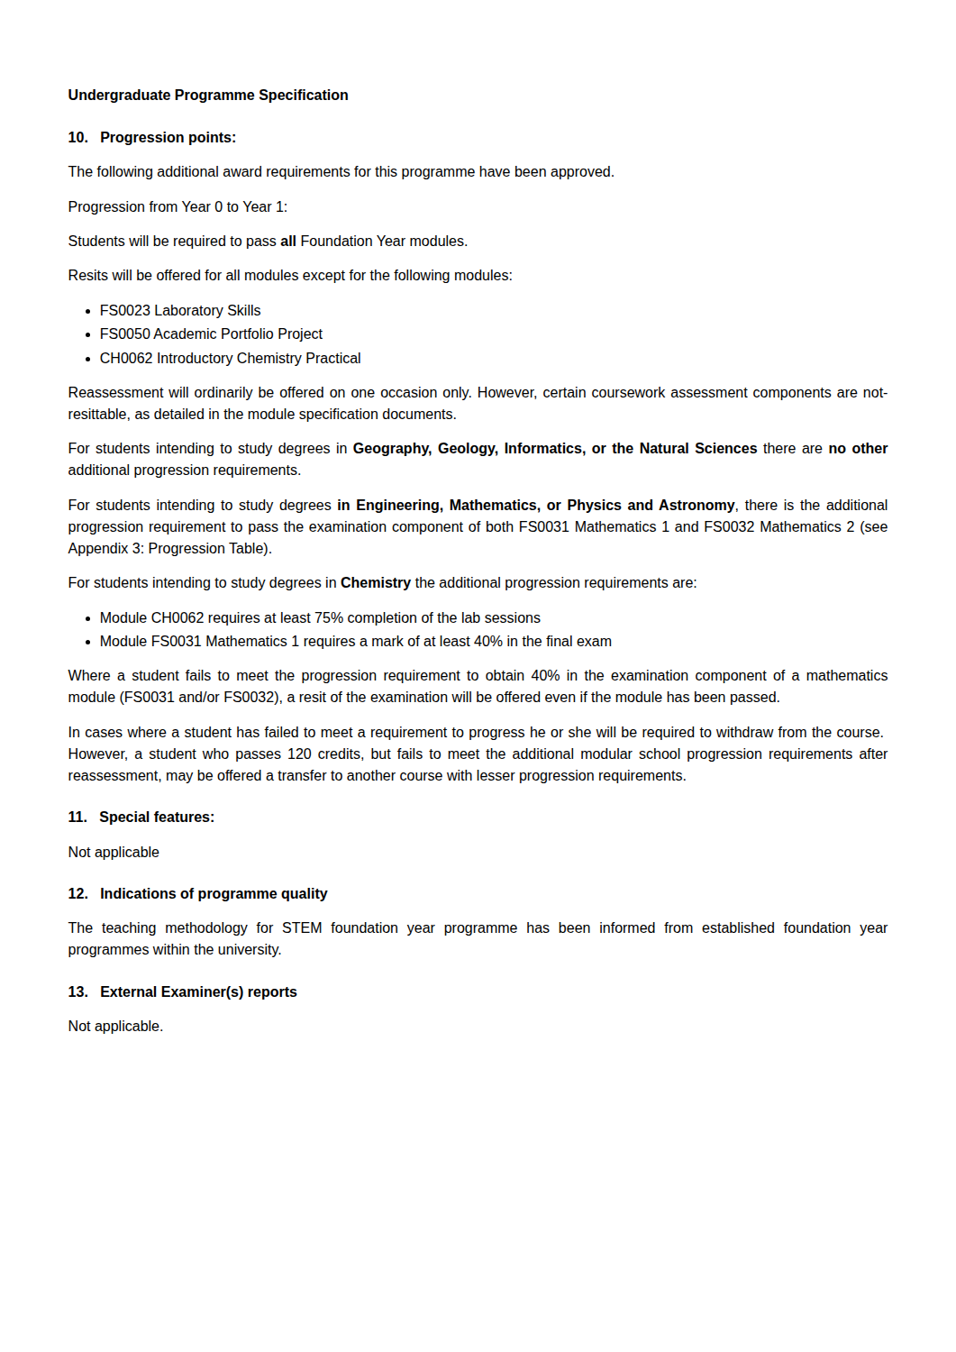Undergraduate Programme Specification
10. Progression points:
The following additional award requirements for this programme have been approved.
Progression from Year 0 to Year 1:
Students will be required to pass all Foundation Year modules.
Resits will be offered for all modules except for the following modules:
FS0023 Laboratory Skills
FS0050 Academic Portfolio Project
CH0062 Introductory Chemistry Practical
Reassessment will ordinarily be offered on one occasion only. However, certain coursework assessment components are not-resittable, as detailed in the module specification documents.
For students intending to study degrees in Geography, Geology, Informatics, or the Natural Sciences there are no other additional progression requirements.
For students intending to study degrees in Engineering, Mathematics, or Physics and Astronomy, there is the additional progression requirement to pass the examination component of both FS0031 Mathematics 1 and FS0032 Mathematics 2 (see Appendix 3: Progression Table).
For students intending to study degrees in Chemistry the additional progression requirements are:
Module CH0062 requires at least 75% completion of the lab sessions
Module FS0031 Mathematics 1 requires a mark of at least 40% in the final exam
Where a student fails to meet the progression requirement to obtain 40% in the examination component of a mathematics module (FS0031 and/or FS0032), a resit of the examination will be offered even if the module has been passed.
In cases where a student has failed to meet a requirement to progress he or she will be required to withdraw from the course. However, a student who passes 120 credits, but fails to meet the additional modular school progression requirements after reassessment, may be offered a transfer to another course with lesser progression requirements.
11. Special features:
Not applicable
12. Indications of programme quality
The teaching methodology for STEM foundation year programme has been informed from established foundation year programmes within the university.
13. External Examiner(s) reports
Not applicable.